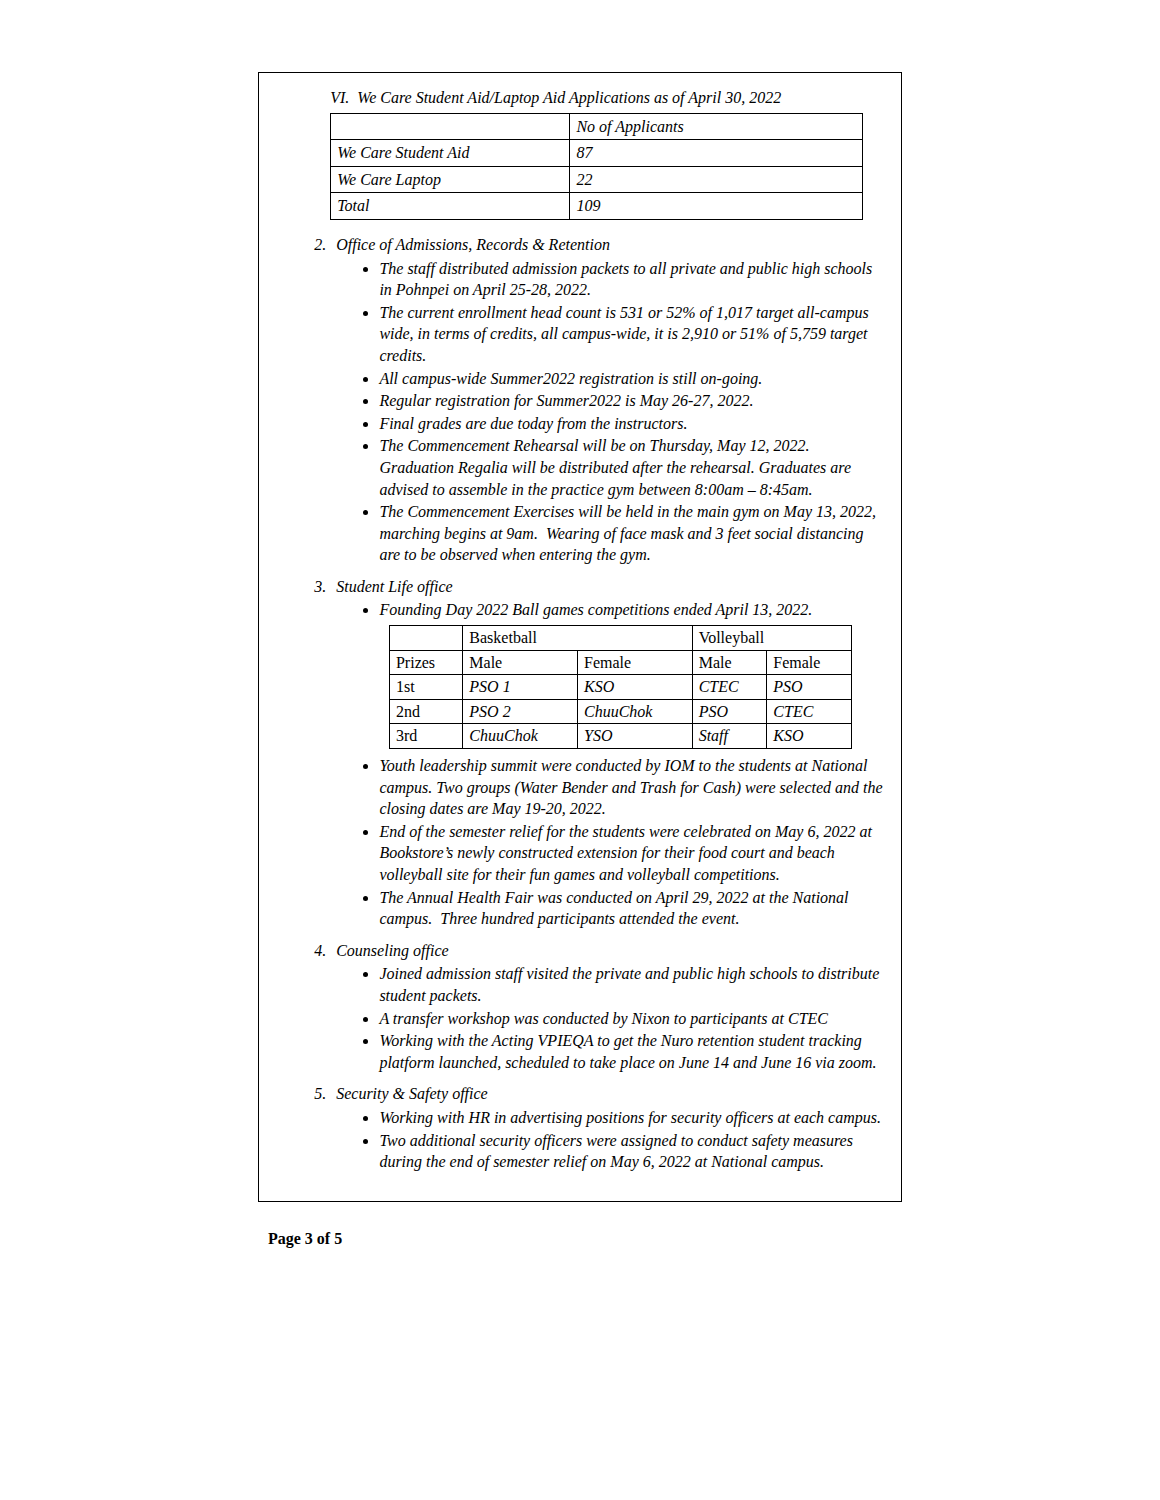VI. We Care Student Aid/Laptop Aid Applications as of April 30, 2022
| | No of Applicants |
| We Care Student Aid | 87 |
| We Care Laptop | 22 |
| Total | 109 |
Office of Admissions, Records & Retention
The staff distributed admission packets to all private and public high schools in Pohnpei on April 25-28, 2022.
The current enrollment head count is 531 or 52% of 1,017 target all-campus wide, in terms of credits, all campus-wide, it is 2,910 or 51% of 5,759 target credits.
All campus-wide Summer2022 registration is still on-going.
Regular registration for Summer2022 is May 26-27, 2022.
Final grades are due today from the instructors.
The Commencement Rehearsal will be on Thursday, May 12, 2022. Graduation Regalia will be distributed after the rehearsal. Graduates are advised to assemble in the practice gym between 8:00am – 8:45am.
The Commencement Exercises will be held in the main gym on May 13, 2022, marching begins at 9am. Wearing of face mask and 3 feet social distancing are to be observed when entering the gym.
Student Life office
Founding Day 2022 Ball games competitions ended April 13, 2022.
| | Basketball | Volleyball |
| Prizes | Male | Female | Male | Female |
| 1st | PSO 1 | KSO | CTEC | PSO |
| 2nd | PSO 2 | ChuuChok | PSO | CTEC |
| 3rd | ChuuChok | YSO | Staff | KSO |
Youth leadership summit were conducted by IOM to the students at National campus. Two groups (Water Bender and Trash for Cash) were selected and the closing dates are May 19-20, 2022.
End of the semester relief for the students were celebrated on May 6, 2022 at Bookstore’s newly constructed extension for their food court and beach volleyball site for their fun games and volleyball competitions.
The Annual Health Fair was conducted on April 29, 2022 at the National campus. Three hundred participants attended the event.
Counseling office
Joined admission staff visited the private and public high schools to distribute student packets.
A transfer workshop was conducted by Nixon to participants at CTEC
Working with the Acting VPIEQA to get the Nuro retention student tracking platform launched, scheduled to take place on June 14 and June 16 via zoom.
Security & Safety office
Working with HR in advertising positions for security officers at each campus.
Two additional security officers were assigned to conduct safety measures during the end of semester relief on May 6, 2022 at National campus.
Page 3 of 5